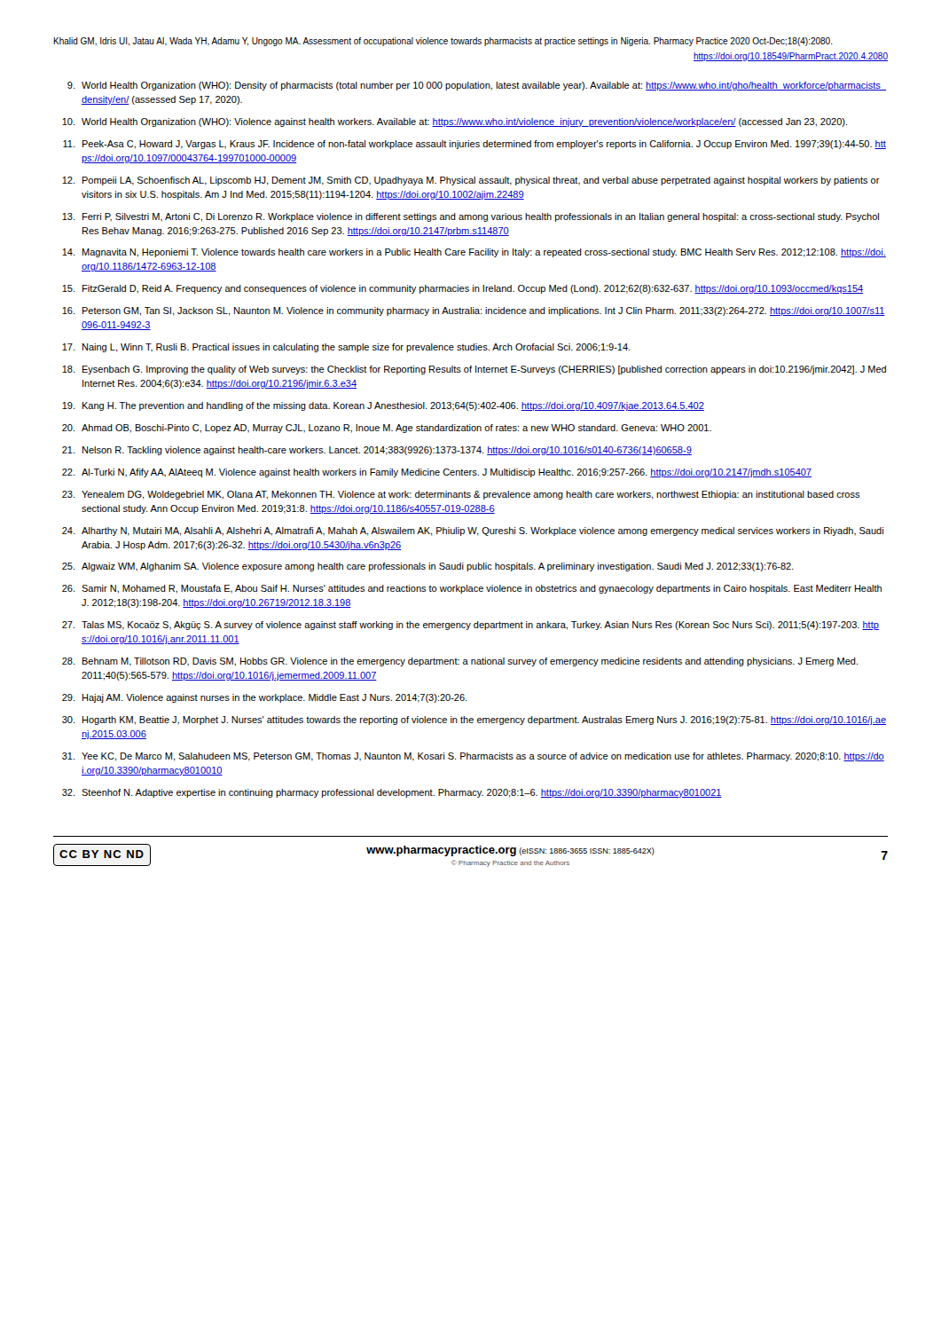Khalid GM, Idris UI, Jatau AI, Wada YH, Adamu Y, Ungogo MA. Assessment of occupational violence towards pharmacists at practice settings in Nigeria. Pharmacy Practice 2020 Oct-Dec;18(4):2080.
https://doi.org/10.18549/PharmPract.2020.4.2080
World Health Organization (WHO): Density of pharmacists (total number per 10 000 population, latest available year). Available at: https://www.who.int/gho/health_workforce/pharmacists_density/en/ (assessed Sep 17, 2020).
World Health Organization (WHO): Violence against health workers. Available at: https://www.who.int/violence_injury_prevention/violence/workplace/en/ (accessed Jan 23, 2020).
Peek-Asa C, Howard J, Vargas L, Kraus JF. Incidence of non-fatal workplace assault injuries determined from employer's reports in California. J Occup Environ Med. 1997;39(1):44-50. https://doi.org/10.1097/00043764-199701000-00009
Pompeii LA, Schoenfisch AL, Lipscomb HJ, Dement JM, Smith CD, Upadhyaya M. Physical assault, physical threat, and verbal abuse perpetrated against hospital workers by patients or visitors in six U.S. hospitals. Am J Ind Med. 2015;58(11):1194-1204. https://doi.org/10.1002/ajim.22489
Ferri P, Silvestri M, Artoni C, Di Lorenzo R. Workplace violence in different settings and among various health professionals in an Italian general hospital: a cross-sectional study. Psychol Res Behav Manag. 2016;9:263-275. Published 2016 Sep 23. https://doi.org/10.2147/prbm.s114870
Magnavita N, Heponiemi T. Violence towards health care workers in a Public Health Care Facility in Italy: a repeated cross-sectional study. BMC Health Serv Res. 2012;12:108. https://doi.org/10.1186/1472-6963-12-108
FitzGerald D, Reid A. Frequency and consequences of violence in community pharmacies in Ireland. Occup Med (Lond). 2012;62(8):632-637. https://doi.org/10.1093/occmed/kqs154
Peterson GM, Tan SI, Jackson SL, Naunton M. Violence in community pharmacy in Australia: incidence and implications. Int J Clin Pharm. 2011;33(2):264-272. https://doi.org/10.1007/s11096-011-9492-3
Naing L, Winn T, Rusli B. Practical issues in calculating the sample size for prevalence studies. Arch Orofacial Sci. 2006;1:9-14.
Eysenbach G. Improving the quality of Web surveys: the Checklist for Reporting Results of Internet E-Surveys (CHERRIES) [published correction appears in doi:10.2196/jmir.2042]. J Med Internet Res. 2004;6(3):e34. https://doi.org/10.2196/jmir.6.3.e34
Kang H. The prevention and handling of the missing data. Korean J Anesthesiol. 2013;64(5):402-406. https://doi.org/10.4097/kjae.2013.64.5.402
Ahmad OB, Boschi-Pinto C, Lopez AD, Murray CJL, Lozano R, Inoue M. Age standardization of rates: a new WHO standard. Geneva: WHO 2001.
Nelson R. Tackling violence against health-care workers. Lancet. 2014;383(9926):1373-1374. https://doi.org/10.1016/s0140-6736(14)60658-9
Al-Turki N, Afify AA, AlAteeq M. Violence against health workers in Family Medicine Centers. J Multidiscip Healthc. 2016;9:257-266. https://doi.org/10.2147/jmdh.s105407
Yenealem DG, Woldegebriel MK, Olana AT, Mekonnen TH. Violence at work: determinants & prevalence among health care workers, northwest Ethiopia: an institutional based cross sectional study. Ann Occup Environ Med. 2019;31:8. https://doi.org/10.1186/s40557-019-0288-6
Alharthy N, Mutairi MA, Alsahli A, Alshehri A, Almatrafi A, Mahah A, Alswailem AK, Phiulip W, Qureshi S. Workplace violence among emergency medical services workers in Riyadh, Saudi Arabia. J Hosp Adm. 2017;6(3):26-32. https://doi.org/10.5430/jha.v6n3p26
Algwaiz WM, Alghanim SA. Violence exposure among health care professionals in Saudi public hospitals. A preliminary investigation. Saudi Med J. 2012;33(1):76-82.
Samir N, Mohamed R, Moustafa E, Abou Saif H. Nurses' attitudes and reactions to workplace violence in obstetrics and gynaecology departments in Cairo hospitals. East Mediterr Health J. 2012;18(3):198-204. https://doi.org/10.26719/2012.18.3.198
Talas MS, Kocaöz S, Akgüç S. A survey of violence against staff working in the emergency department in ankara, Turkey. Asian Nurs Res (Korean Soc Nurs Sci). 2011;5(4):197-203. https://doi.org/10.1016/j.anr.2011.11.001
Behnam M, Tillotson RD, Davis SM, Hobbs GR. Violence in the emergency department: a national survey of emergency medicine residents and attending physicians. J Emerg Med. 2011;40(5):565-579. https://doi.org/10.1016/j.jemermed.2009.11.007
Hajaj AM. Violence against nurses in the workplace. Middle East J Nurs. 2014;7(3):20-26.
Hogarth KM, Beattie J, Morphet J. Nurses' attitudes towards the reporting of violence in the emergency department. Australas Emerg Nurs J. 2016;19(2):75-81. https://doi.org/10.1016/j.aenj.2015.03.006
Yee KC, De Marco M, Salahudeen MS, Peterson GM, Thomas J, Naunton M, Kosari S. Pharmacists as a source of advice on medication use for athletes. Pharmacy. 2020;8:10. https://doi.org/10.3390/pharmacy8010010
Steenhof N. Adaptive expertise in continuing pharmacy professional development. Pharmacy. 2020;8:1–6. https://doi.org/10.3390/pharmacy8010021
CC BY NC ND
www.pharmacypractice.org (eISSN: 1886-3655 ISSN: 1885-642X)
© Pharmacy Practice and the Authors
7